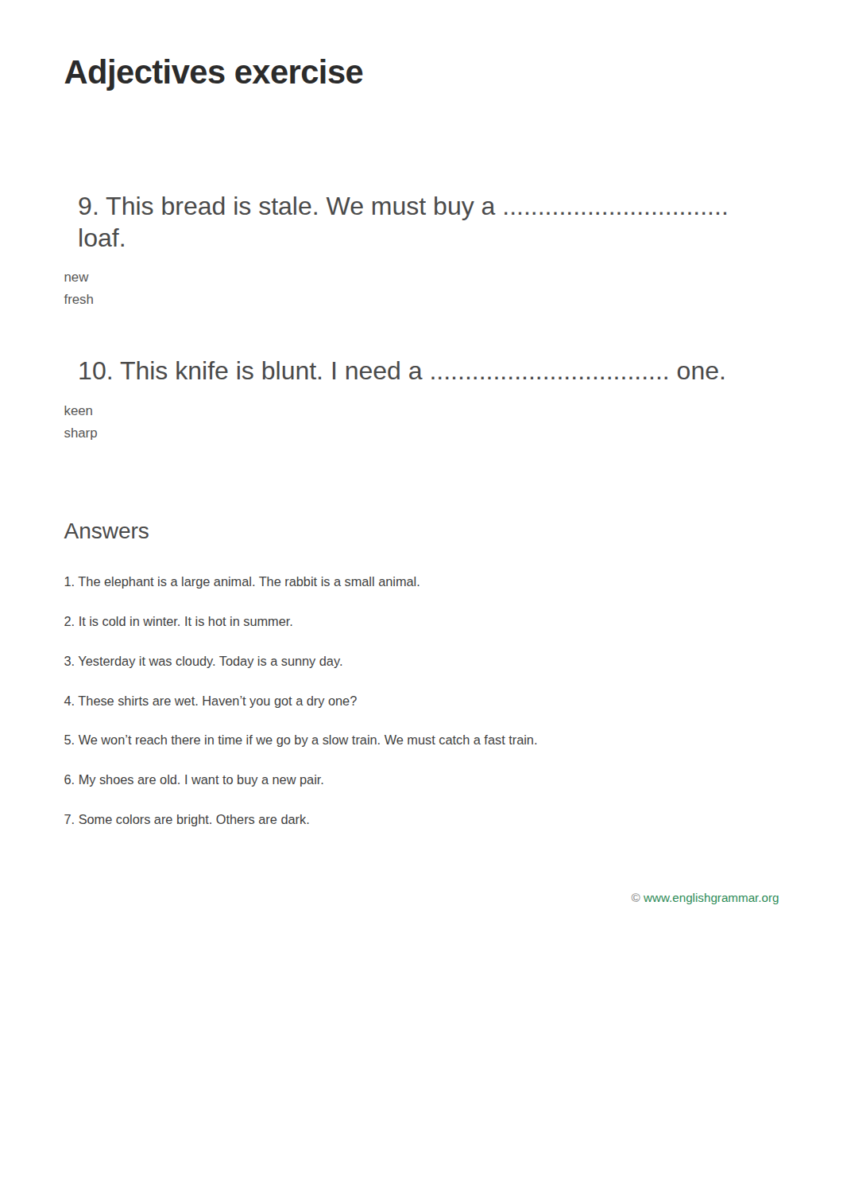Adjectives exercise
9. This bread is stale. We must buy a ................................ loaf.
new
fresh
10. This knife is blunt. I need a .................................. one.
keen
sharp
Answers
1. The elephant is a large animal. The rabbit is a small animal.
2. It is cold in winter. It is hot in summer.
3. Yesterday it was cloudy. Today is a sunny day.
4. These shirts are wet. Haven’t you got a dry one?
5. We won’t reach there in time if we go by a slow train. We must catch a fast train.
6. My shoes are old. I want to buy a new pair.
7. Some colors are bright. Others are dark.
© www.englishgrammar.org